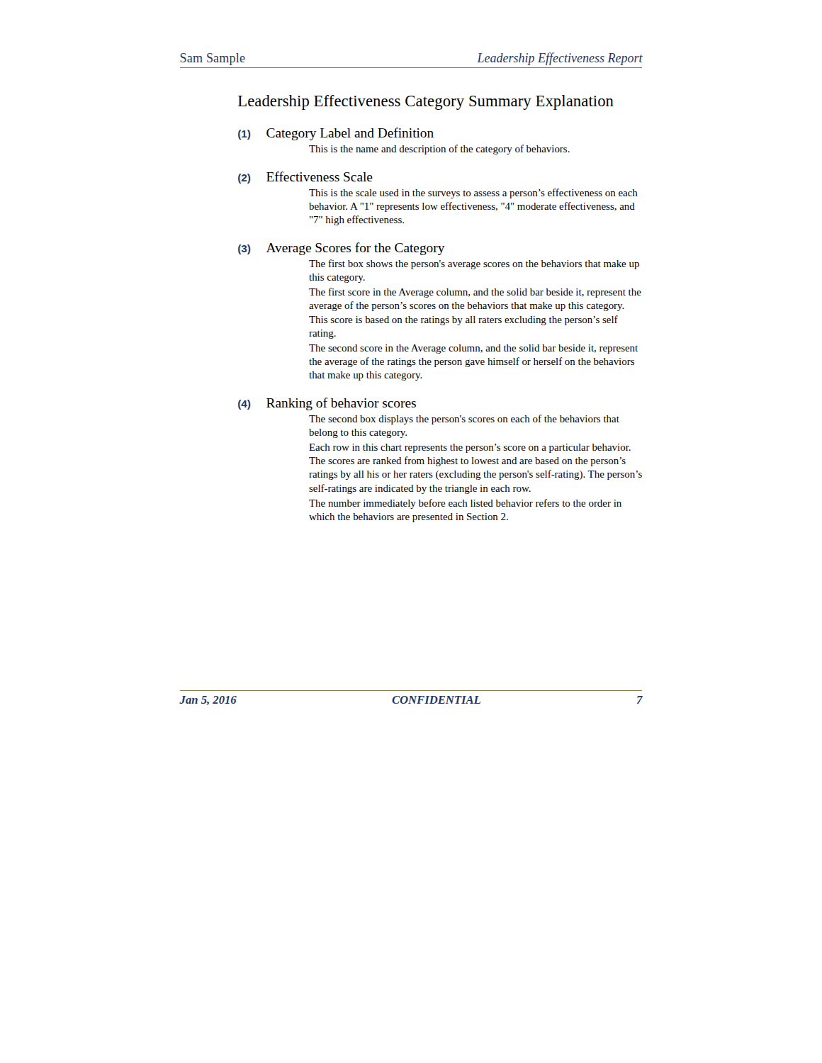Sam Sample
Leadership Effectiveness Report
Leadership Effectiveness Category Summary Explanation
(1) Category Label and Definition
This is the name and description of the category of behaviors.
(2) Effectiveness Scale
This is the scale used in the surveys to assess a person’s effectiveness on each behavior. A "1" represents low effectiveness, "4" moderate effectiveness, and "7" high effectiveness.
(3) Average Scores for the Category
The first box shows the person's average scores on the behaviors that make up this category.
The first score in the Average column, and the solid bar beside it, represent the average of the person’s scores on the behaviors that make up this category. This score is based on the ratings by all raters excluding the person’s self rating.
The second score in the Average column, and the solid bar beside it, represent the average of the ratings the person gave himself or herself on the behaviors that make up this category.
(4) Ranking of behavior scores
The second box displays the person's scores on each of the behaviors that belong to this category.
Each row in this chart represents the person’s score on a particular behavior. The scores are ranked from highest to lowest and are based on the person’s ratings by all his or her raters (excluding the person's self-rating). The person’s self-ratings are indicated by the triangle in each row.
The number immediately before each listed behavior refers to the order in which the behaviors are presented in Section 2.
Jan 5, 2016
CONFIDENTIAL
7